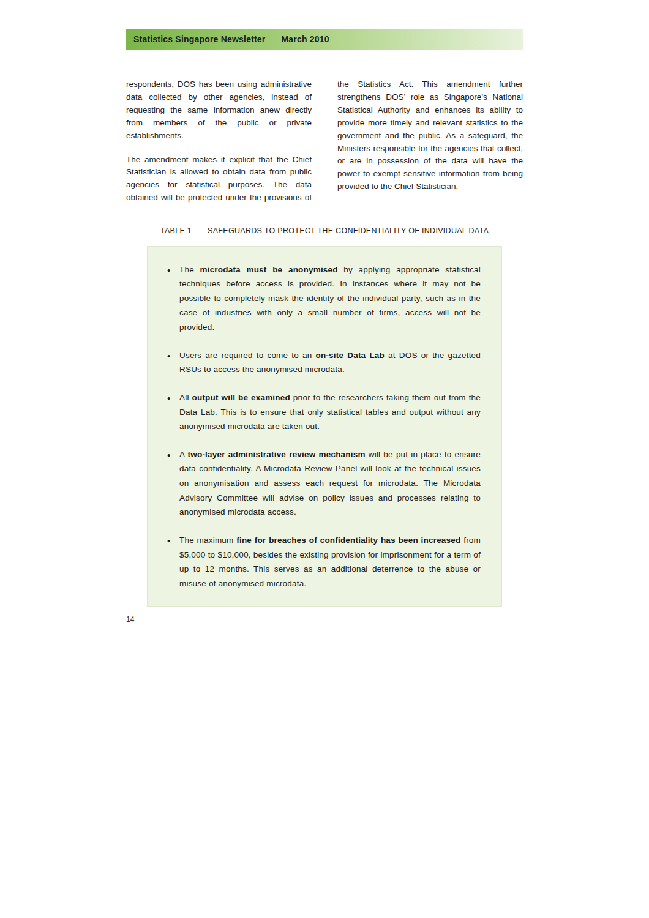Statistics Singapore Newsletter March 2010
respondents, DOS has been using administrative data collected by other agencies, instead of requesting the same information anew directly from members of the public or private establishments.
The amendment makes it explicit that the Chief Statistician is allowed to obtain data from public agencies for statistical purposes. The data obtained will be protected under the provisions of the Statistics Act. This amendment further strengthens DOS’ role as Singapore’s National Statistical Authority and enhances its ability to provide more timely and relevant statistics to the government and the public. As a safeguard, the Ministers responsible for the agencies that collect, or are in possession of the data will have the power to exempt sensitive information from being provided to the Chief Statistician.
TABLE 1 SAFEGUARDS TO PROTECT THE CONFIDENTIALITY OF INDIVIDUAL DATA
The microdata must be anonymised by applying appropriate statistical techniques before access is provided. In instances where it may not be possible to completely mask the identity of the individual party, such as in the case of industries with only a small number of firms, access will not be provided.
Users are required to come to an on-site Data Lab at DOS or the gazetted RSUs to access the anonymised microdata.
All output will be examined prior to the researchers taking them out from the Data Lab. This is to ensure that only statistical tables and output without any anonymised microdata are taken out.
A two-layer administrative review mechanism will be put in place to ensure data confidentiality. A Microdata Review Panel will look at the technical issues on anonymisation and assess each request for microdata. The Microdata Advisory Committee will advise on policy issues and processes relating to anonymised microdata access.
The maximum fine for breaches of confidentiality has been increased from $5,000 to $10,000, besides the existing provision for imprisonment for a term of up to 12 months. This serves as an additional deterrence to the abuse or misuse of anonymised microdata.
14